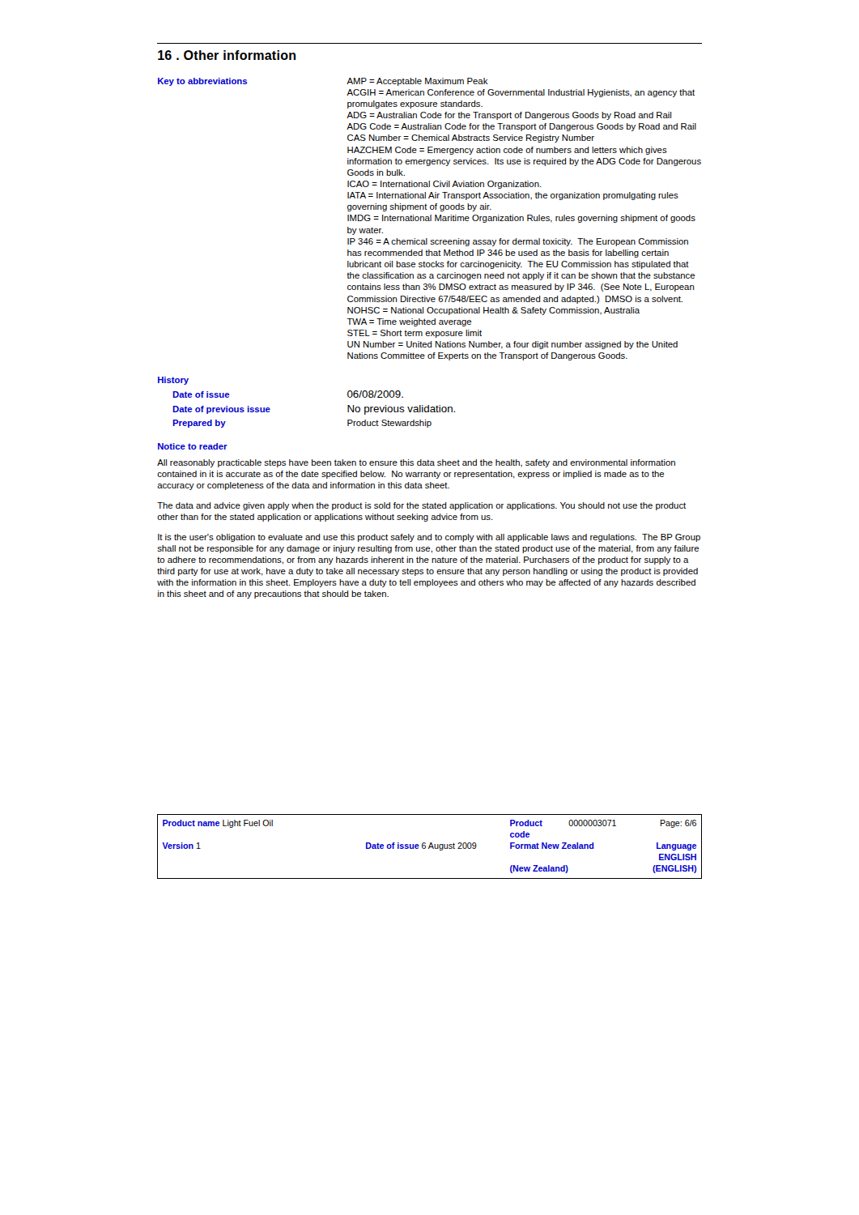16 . Other information
Key to abbreviations
AMP = Acceptable Maximum Peak
ACGIH = American Conference of Governmental Industrial Hygienists, an agency that promulgates exposure standards.
ADG = Australian Code for the Transport of Dangerous Goods by Road and Rail
ADG Code = Australian Code for the Transport of Dangerous Goods by Road and Rail
CAS Number = Chemical Abstracts Service Registry Number
HAZCHEM Code = Emergency action code of numbers and letters which gives information to emergency services. Its use is required by the ADG Code for Dangerous Goods in bulk.
ICAO = International Civil Aviation Organization.
IATA = International Air Transport Association, the organization promulgating rules governing shipment of goods by air.
IMDG = International Maritime Organization Rules, rules governing shipment of goods by water.
IP 346 = A chemical screening assay for dermal toxicity. The European Commission has recommended that Method IP 346 be used as the basis for labelling certain lubricant oil base stocks for carcinogenicity. The EU Commission has stipulated that the classification as a carcinogen need not apply if it can be shown that the substance contains less than 3% DMSO extract as measured by IP 346. (See Note L, European Commission Directive 67/548/EEC as amended and adapted.) DMSO is a solvent.
NOHSC = National Occupational Health & Safety Commission, Australia
TWA = Time weighted average
STEL = Short term exposure limit
UN Number = United Nations Number, a four digit number assigned by the United Nations Committee of Experts on the Transport of Dangerous Goods.
History
Date of issue
06/08/2009.
Date of previous issue
No previous validation.
Prepared by
Product Stewardship
Notice to reader
All reasonably practicable steps have been taken to ensure this data sheet and the health, safety and environmental information contained in it is accurate as of the date specified below. No warranty or representation, express or implied is made as to the accuracy or completeness of the data and information in this data sheet.
The data and advice given apply when the product is sold for the stated application or applications. You should not use the product other than for the stated application or applications without seeking advice from us.
It is the user's obligation to evaluate and use this product safely and to comply with all applicable laws and regulations. The BP Group shall not be responsible for any damage or injury resulting from use, other than the stated product use of the material, from any failure to adhere to recommendations, or from any hazards inherent in the nature of the material. Purchasers of the product for supply to a third party for use at work, have a duty to take all necessary steps to ensure that any person handling or using the product is provided with the information in this sheet. Employers have a duty to tell employees and others who may be affected of any hazards described in this sheet and of any precautions that should be taken.
Product name Light Fuel Oil
Product code 0000003071
Page: 6/6
Version 1
Date of issue 6 August 2009
Format New Zealand
Language ENGLISH
(New Zealand)
(ENGLISH)